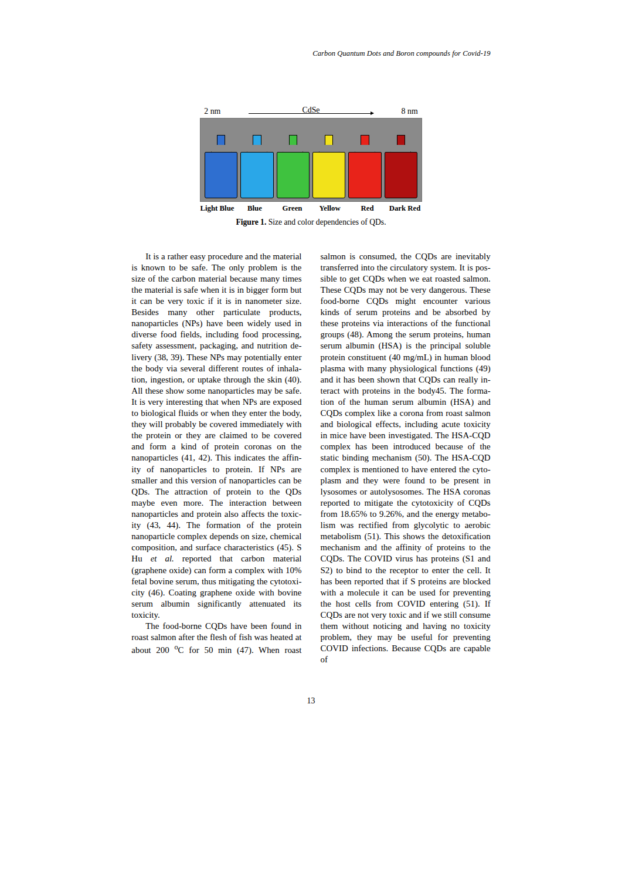Carbon Quantum Dots and Boron compounds for Covid-19
2 nm CdSe 8 nm
Light Blue Blue Green Yellow Red Dark Red
Figure 1. Size and color dependencies of QDs.
It is a rather easy procedure and the material is known to be safe. The only problem is the size of the carbon material because many times the material is safe when it is in bigger form but it can be very toxic if it is in nanometer size. Besides many other particulate products, nanoparticles (NPs) have been widely used in diverse food fields, including food processing, safety assessment, packaging, and nutrition delivery (38, 39). These NPs may potentially enter the body via several different routes of inhalation, ingestion, or uptake through the skin (40). All these show some nanoparticles may be safe. It is very interesting that when NPs are exposed to biological fluids or when they enter the body, they will probably be covered immediately with the protein or they are claimed to be covered and form a kind of protein coronas on the nanoparticles (41, 42). This indicates the affinity of nanoparticles to protein. If NPs are smaller and this version of nanoparticles can be QDs. The attraction of protein to the QDs maybe even more. The interaction between nanoparticles and protein also affects the toxicity (43, 44). The formation of the protein nanoparticle complex depends on size, chemical composition, and surface characteristics (45). S Hu et al. reported that carbon material (graphene oxide) can form a complex with 10% fetal bovine serum, thus mitigating the cytotoxicity (46). Coating graphene oxide with bovine serum albumin significantly attenuated its toxicity.
The food-borne CQDs have been found in roast salmon after the flesh of fish was heated at about 200 oC for 50 min (47). When roast salmon is consumed, the CQDs are inevitably transferred into the circulatory system. It is possible to get CQDs when we eat roasted salmon. These CQDs may not be very dangerous. These food-borne CQDs might encounter various kinds of serum proteins and be absorbed by these proteins via interactions of the functional groups (48). Among the serum proteins, human serum albumin (HSA) is the principal soluble protein constituent (40 mg/mL) in human blood plasma with many physiological functions (49) and it has been shown that CQDs can really interact with proteins in the body45. The formation of the human serum albumin (HSA) and CQDs complex like a corona from roast salmon and biological effects, including acute toxicity in mice have been investigated. The HSA-CQD complex has been introduced because of the static binding mechanism (50). The HSA-CQD complex is mentioned to have entered the cytoplasm and they were found to be present in lysosomes or autolysosomes. The HSA coronas reported to mitigate the cytotoxicity of CQDs from 18.65% to 9.26%, and the energy metabolism was rectified from glycolytic to aerobic metabolism (51). This shows the detoxification mechanism and the affinity of proteins to the CQDs. The COVID virus has proteins (S1 and S2) to bind to the receptor to enter the cell. It has been reported that if S proteins are blocked with a molecule it can be used for preventing the host cells from COVID entering (51). If CQDs are not very toxic and if we still consume them without noticing and having no toxicity problem, they may be useful for preventing COVID infections. Because CQDs are capable of
13